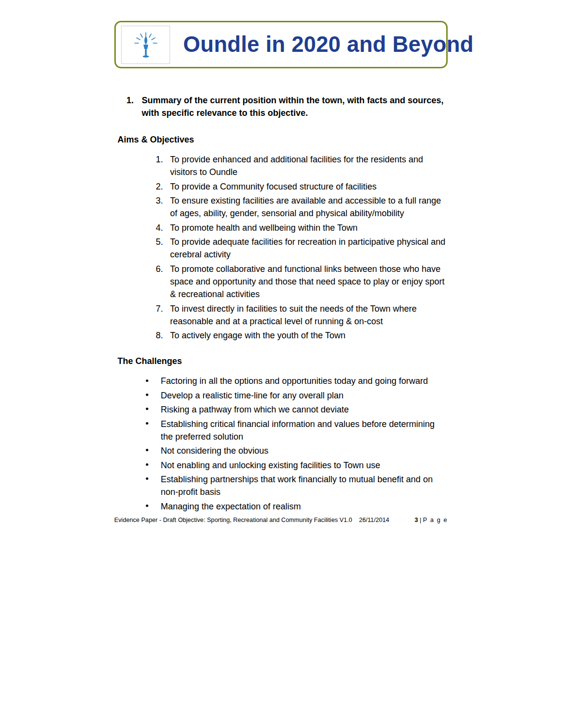Oundle in 2020 and Beyond
Summary of the current position within the town, with facts and sources, with specific relevance to this objective.
Aims & Objectives
To provide enhanced and additional facilities for the residents and visitors to Oundle
To provide a Community focused structure of facilities
To ensure existing facilities are available and accessible to a full range of ages, ability, gender, sensorial and physical ability/mobility
To promote health and wellbeing within the Town
To provide adequate facilities for recreation in participative physical and cerebral activity
To promote collaborative and functional links between those who have space and opportunity and those that need space to play or enjoy sport & recreational activities
To invest directly in facilities to suit the needs of the Town where reasonable and at a practical level of running & on-cost
To actively engage with the youth of the Town
The Challenges
Factoring in all the options and opportunities today and going forward
Develop a realistic time-line for any overall plan
Risking a pathway from which we cannot deviate
Establishing critical financial information and values before determining the preferred solution
Not considering the obvious
Not enabling and unlocking existing facilities to Town use
Establishing partnerships that work financially to mutual benefit and on non-profit basis
Managing the expectation of realism
Evidence Paper - Draft Objective: Sporting, Recreational and Community Facilities V1.0 26/11/2014
3 | P a g e